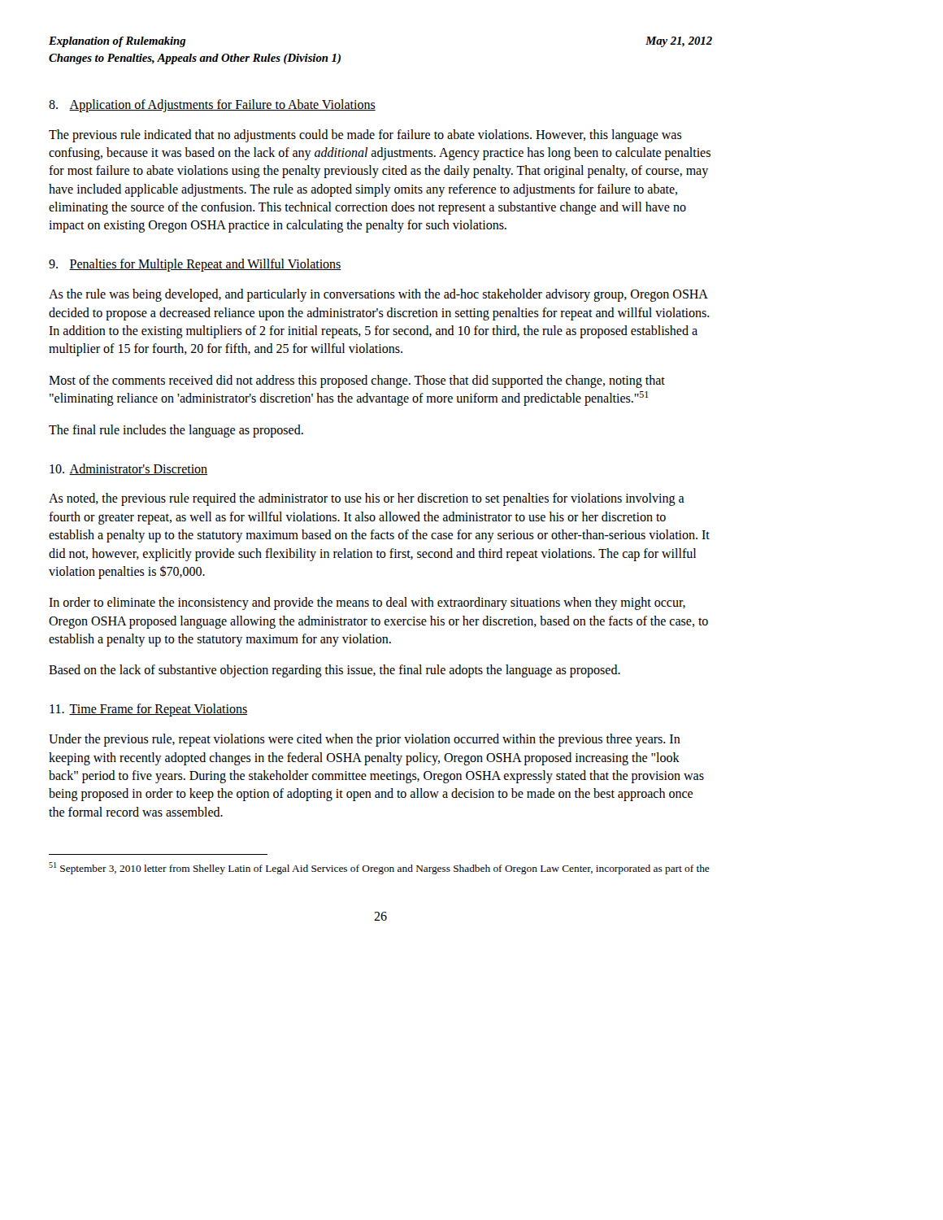Explanation of Rulemaking
Changes to Penalties, Appeals and Other Rules (Division 1)
May 21, 2012
8. Application of Adjustments for Failure to Abate Violations
The previous rule indicated that no adjustments could be made for failure to abate violations. However, this language was confusing, because it was based on the lack of any additional adjustments. Agency practice has long been to calculate penalties for most failure to abate violations using the penalty previously cited as the daily penalty. That original penalty, of course, may have included applicable adjustments. The rule as adopted simply omits any reference to adjustments for failure to abate, eliminating the source of the confusion. This technical correction does not represent a substantive change and will have no impact on existing Oregon OSHA practice in calculating the penalty for such violations.
9. Penalties for Multiple Repeat and Willful Violations
As the rule was being developed, and particularly in conversations with the ad-hoc stakeholder advisory group, Oregon OSHA decided to propose a decreased reliance upon the administrator's discretion in setting penalties for repeat and willful violations. In addition to the existing multipliers of 2 for initial repeats, 5 for second, and 10 for third, the rule as proposed established a multiplier of 15 for fourth, 20 for fifth, and 25 for willful violations.
Most of the comments received did not address this proposed change. Those that did supported the change, noting that "eliminating reliance on 'administrator's discretion' has the advantage of more uniform and predictable penalties."51
The final rule includes the language as proposed.
10. Administrator's Discretion
As noted, the previous rule required the administrator to use his or her discretion to set penalties for violations involving a fourth or greater repeat, as well as for willful violations. It also allowed the administrator to use his or her discretion to establish a penalty up to the statutory maximum based on the facts of the case for any serious or other-than-serious violation. It did not, however, explicitly provide such flexibility in relation to first, second and third repeat violations. The cap for willful violation penalties is $70,000.
In order to eliminate the inconsistency and provide the means to deal with extraordinary situations when they might occur, Oregon OSHA proposed language allowing the administrator to exercise his or her discretion, based on the facts of the case, to establish a penalty up to the statutory maximum for any violation.
Based on the lack of substantive objection regarding this issue, the final rule adopts the language as proposed.
11. Time Frame for Repeat Violations
Under the previous rule, repeat violations were cited when the prior violation occurred within the previous three years. In keeping with recently adopted changes in the federal OSHA penalty policy, Oregon OSHA proposed increasing the "look back" period to five years. During the stakeholder committee meetings, Oregon OSHA expressly stated that the provision was being proposed in order to keep the option of adopting it open and to allow a decision to be made on the best approach once the formal record was assembled.
51 September 3, 2010 letter from Shelley Latin of Legal Aid Services of Oregon and Nargess Shadbeh of Oregon Law Center, incorporated as part of the
26